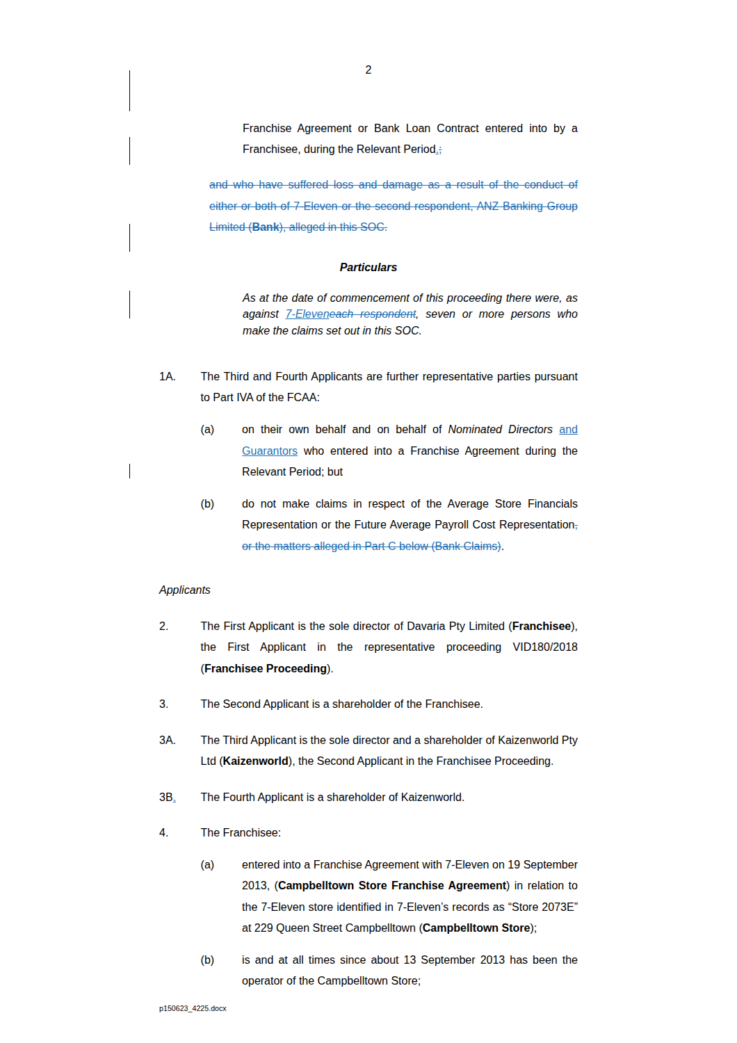2
Franchise Agreement or Bank Loan Contract entered into by a Franchisee, during the Relevant Period.;
and who have suffered loss and damage as a result of the conduct of either or both of 7-Eleven or the second respondent, ANZ Banking Group Limited (Bank), alleged in this SOC.
Particulars
As at the date of commencement of this proceeding there were, as against 7-Eleven each respondent, seven or more persons who make the claims set out in this SOC.
1A.
The Third and Fourth Applicants are further representative parties pursuant to Part IVA of the FCAA:
(a)
on their own behalf and on behalf of Nominated Directors and Guarantors who entered into a Franchise Agreement during the Relevant Period; but
(b)
do not make claims in respect of the Average Store Financials Representation or the Future Average Payroll Cost Representation, or the matters alleged in Part C below (Bank Claims).
Applicants
2.
The First Applicant is the sole director of Davaria Pty Limited (Franchisee), the First Applicant in the representative proceeding VID180/2018 (Franchisee Proceeding).
3.
The Second Applicant is a shareholder of the Franchisee.
3A.
The Third Applicant is the sole director and a shareholder of Kaizenworld Pty Ltd (Kaizenworld), the Second Applicant in the Franchisee Proceeding.
3B.
The Fourth Applicant is a shareholder of Kaizenworld.
4.
The Franchisee:
(a)
entered into a Franchise Agreement with 7-Eleven on 19 September 2013, (Campbelltown Store Franchise Agreement) in relation to the 7-Eleven store identified in 7-Eleven’s records as “Store 2073E” at 229 Queen Street Campbelltown (Campbelltown Store);
(b)
is and at all times since about 13 September 2013 has been the operator of the Campbelltown Store;
p150623_4225.docx